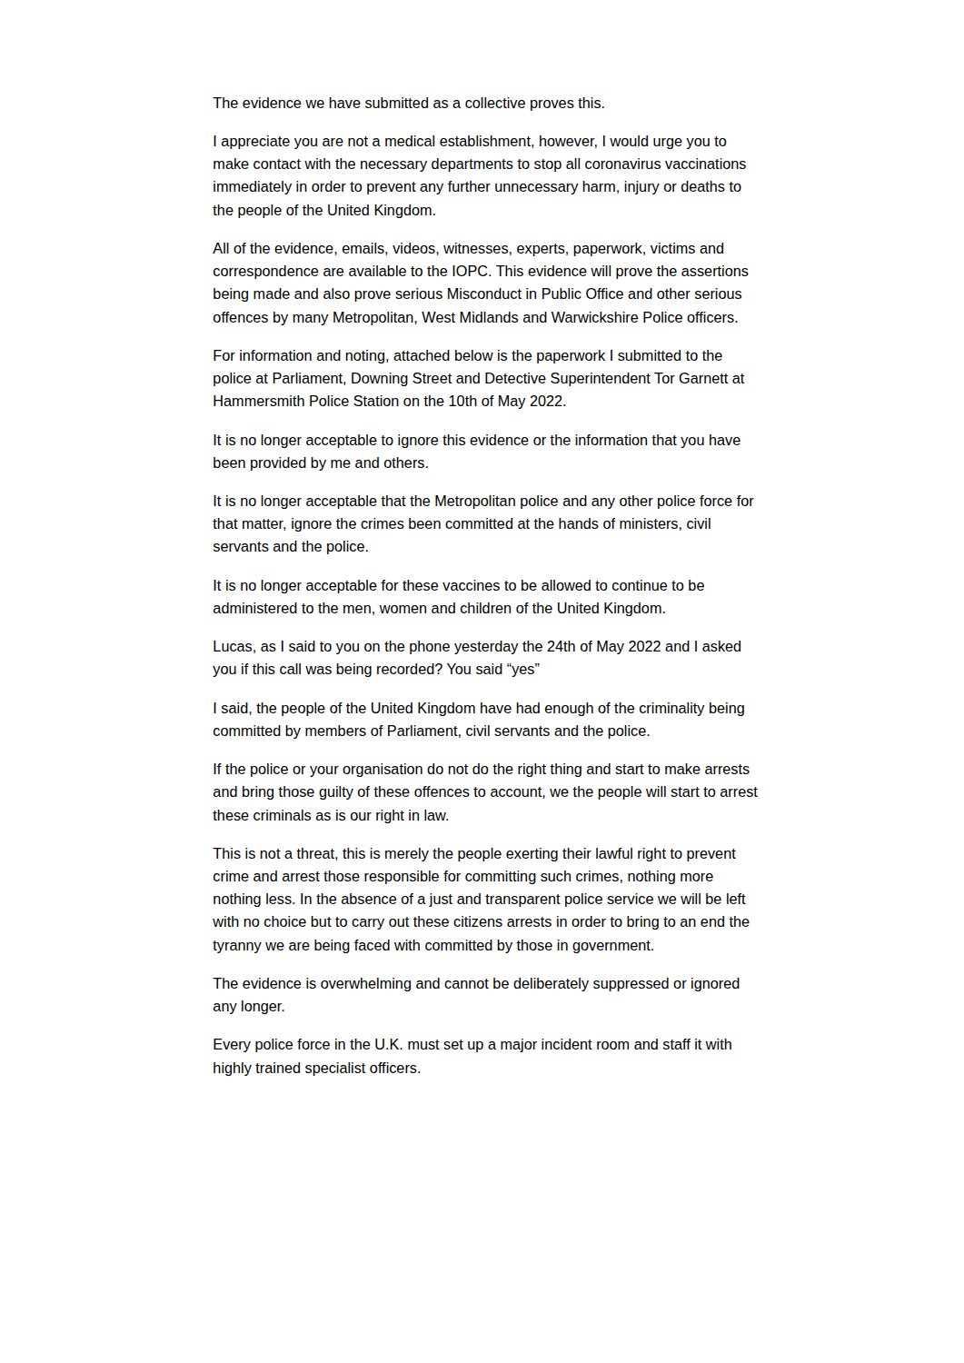The evidence we have submitted as a collective proves this.
I appreciate you are not a medical establishment, however, I would urge you to make contact with the necessary departments to stop all coronavirus vaccinations immediately in order to prevent any further unnecessary harm, injury or deaths to the people of the United Kingdom.
All of the evidence, emails, videos, witnesses, experts, paperwork, victims and correspondence are available to the IOPC. This evidence will prove the assertions being made and also prove serious Misconduct in Public Office and other serious offences by many Metropolitan, West Midlands and Warwickshire Police officers.
For information and noting, attached below is the paperwork I submitted to the police at Parliament, Downing Street and Detective Superintendent Tor Garnett at Hammersmith Police Station on the 10th of May 2022.
It is no longer acceptable to ignore this evidence or the information that you have been provided by me and others.
It is no longer acceptable that the Metropolitan police and any other police force for that matter, ignore the crimes been committed at the hands of ministers, civil servants and the police.
It is no longer acceptable for these vaccines to be allowed to continue to be administered to the men, women and children of the United Kingdom.
Lucas, as I said to you on the phone yesterday the 24th of May 2022 and I asked you if this call was being recorded? You said “yes”
I said, the people of the United Kingdom have had enough of the criminality being committed by members of Parliament, civil servants and the police.
If the police or your organisation do not do the right thing and start to make arrests and bring those guilty of these offences to account, we the people will start to arrest these criminals as is our right in law.
This is not a threat, this is merely the people exerting their lawful right to prevent crime and arrest those responsible for committing such crimes, nothing more nothing less. In the absence of a just and transparent police service we will be left with no choice but to carry out these citizens arrests in order to bring to an end the tyranny we are being faced with committed by those in government.
The evidence is overwhelming and cannot be deliberately suppressed or ignored any longer.
Every police force in the U.K. must set up a major incident room and staff it with highly trained specialist officers.